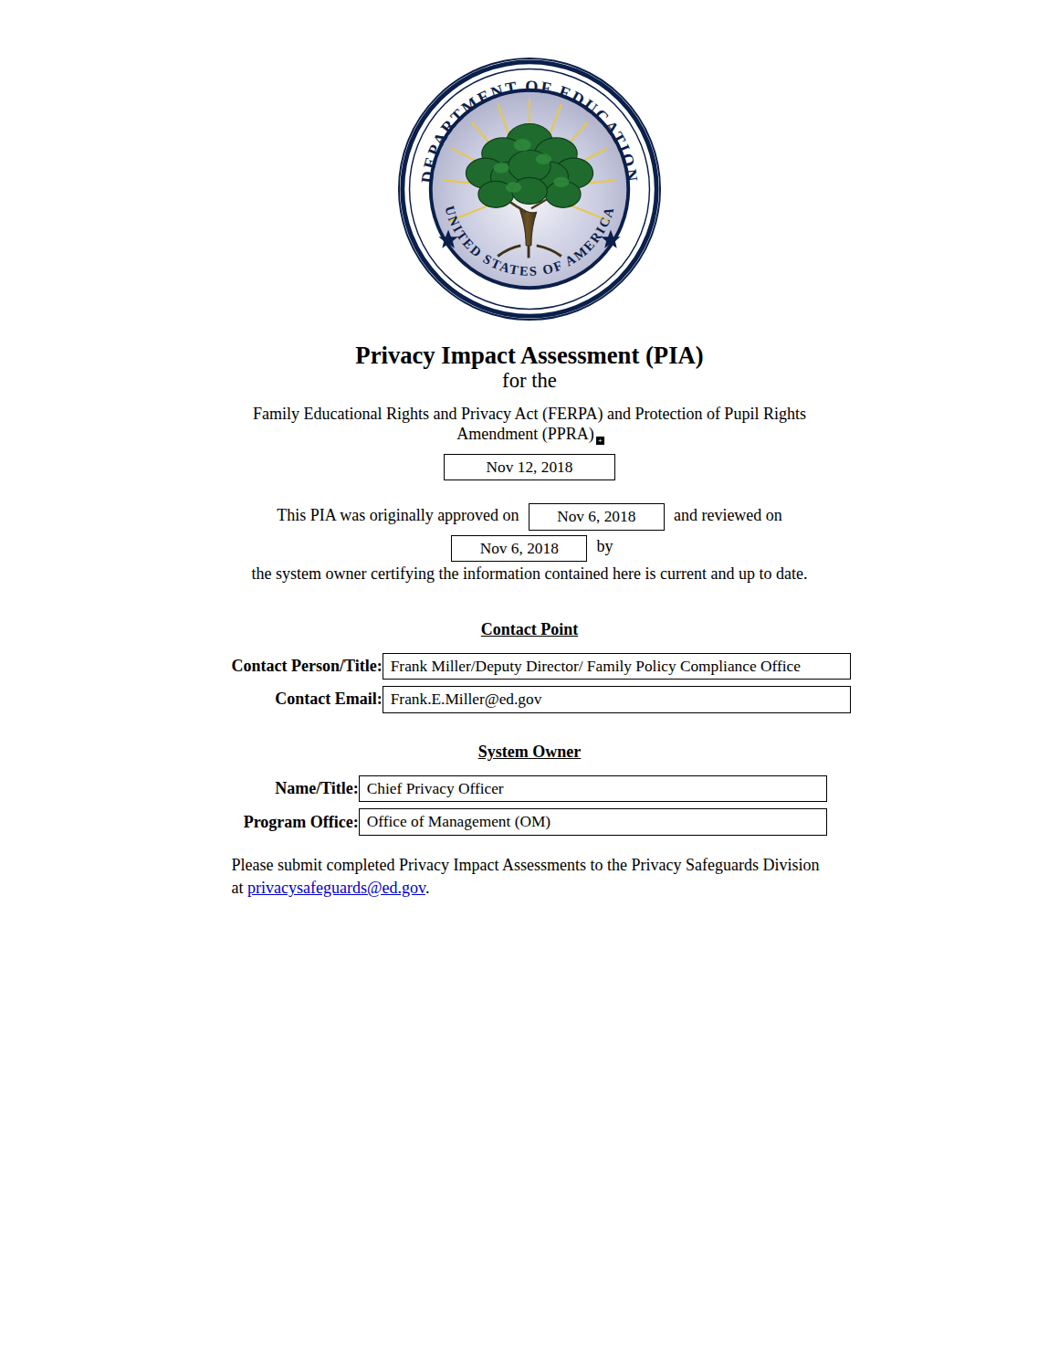DEPARTMENT OF EDUCATION UNITED STATES OF AMERICA
Privacy Impact Assessment (PIA)
for the
Family Educational Rights and Privacy Act (FERPA) and Protection of Pupil Rights Amendment (PPRA)+
Nov 12, 2018
This PIA was originally approved on Nov 6, 2018 and reviewed on Nov 6, 2018 by
the system owner certifying the information contained here is current and up to date.
Contact Point
| Contact Person/Title: | Frank Miller/Deputy Director/ Family Policy Compliance Office |
| Contact Email: | Frank.E.Miller@ed.gov |
System Owner
| Name/Title: | Chief Privacy Officer |
| Program Office: | Office of Management (OM) |
Please submit completed Privacy Impact Assessments to the Privacy Safeguards Division at privacysafeguards@ed.gov.